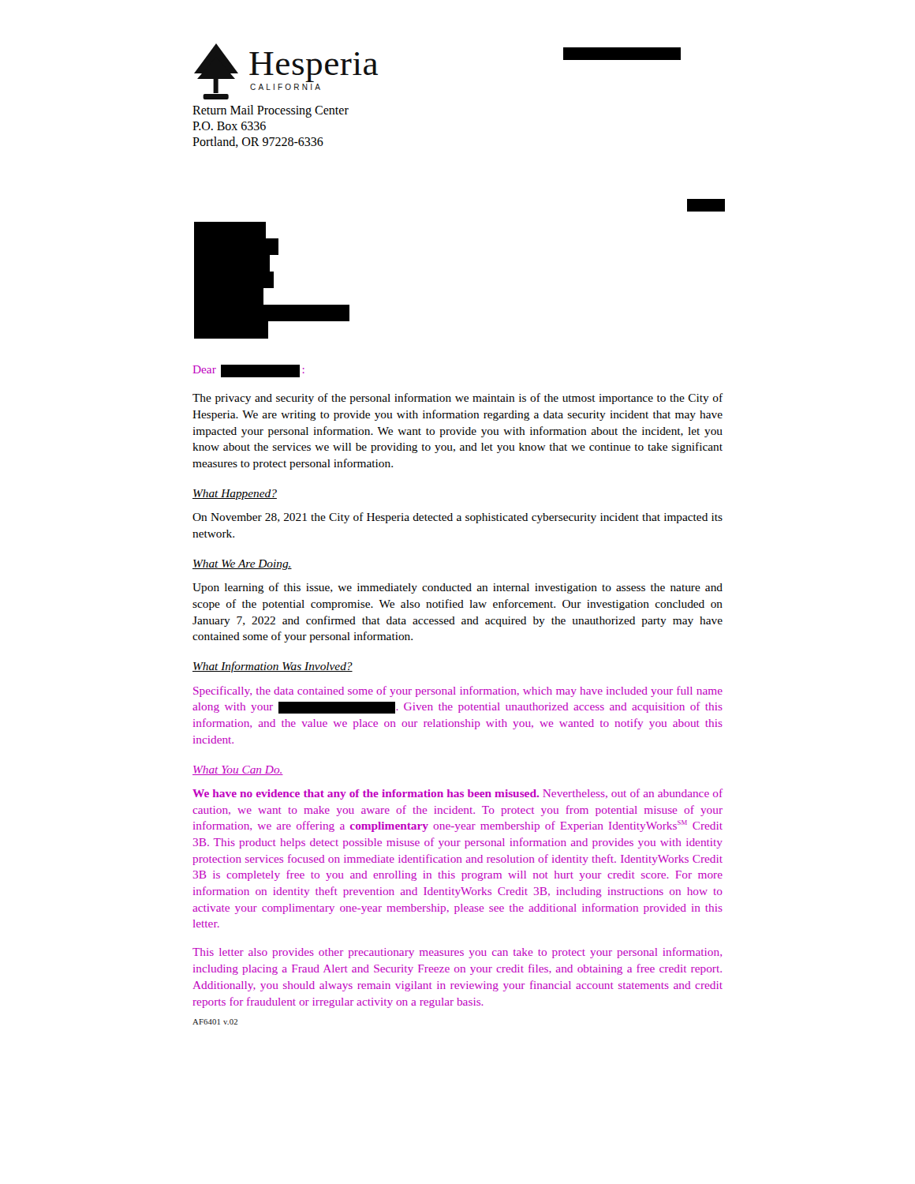Hesperia
CALIFORNIA
Return Mail Processing Center
P.O. Box 6336
Portland, OR 97228-6336
Dear :
The privacy and security of the personal information we maintain is of the utmost importance to the City of Hesperia. We are writing to provide you with information regarding a data security incident that may have impacted your personal information. We want to provide you with information about the incident, let you know about the services we will be providing to you, and let you know that we continue to take significant measures to protect personal information.
What Happened?
On November 28, 2021 the City of Hesperia detected a sophisticated cybersecurity incident that impacted its network.
What We Are Doing.
Upon learning of this issue, we immediately conducted an internal investigation to assess the nature and scope of the potential compromise. We also notified law enforcement. Our investigation concluded on January 7, 2022 and confirmed that data accessed and acquired by the unauthorized party may have contained some of your personal information.
What Information Was Involved?
Specifically, the data contained some of your personal information, which may have included your full name along with your . Given the potential unauthorized access and acquisition of this information, and the value we place on our relationship with you, we wanted to notify you about this incident.
What You Can Do.
We have no evidence that any of the information has been misused. Nevertheless, out of an abundance of caution, we want to make you aware of the incident. To protect you from potential misuse of your information, we are offering a complimentary one-year membership of Experian IdentityWorksSM Credit 3B. This product helps detect possible misuse of your personal information and provides you with identity protection services focused on immediate identification and resolution of identity theft. IdentityWorks Credit 3B is completely free to you and enrolling in this program will not hurt your credit score. For more information on identity theft prevention and IdentityWorks Credit 3B, including instructions on how to activate your complimentary one-year membership, please see the additional information provided in this letter.
This letter also provides other precautionary measures you can take to protect your personal information, including placing a Fraud Alert and Security Freeze on your credit files, and obtaining a free credit report. Additionally, you should always remain vigilant in reviewing your financial account statements and credit reports for fraudulent or irregular activity on a regular basis.
AF6401 v.02